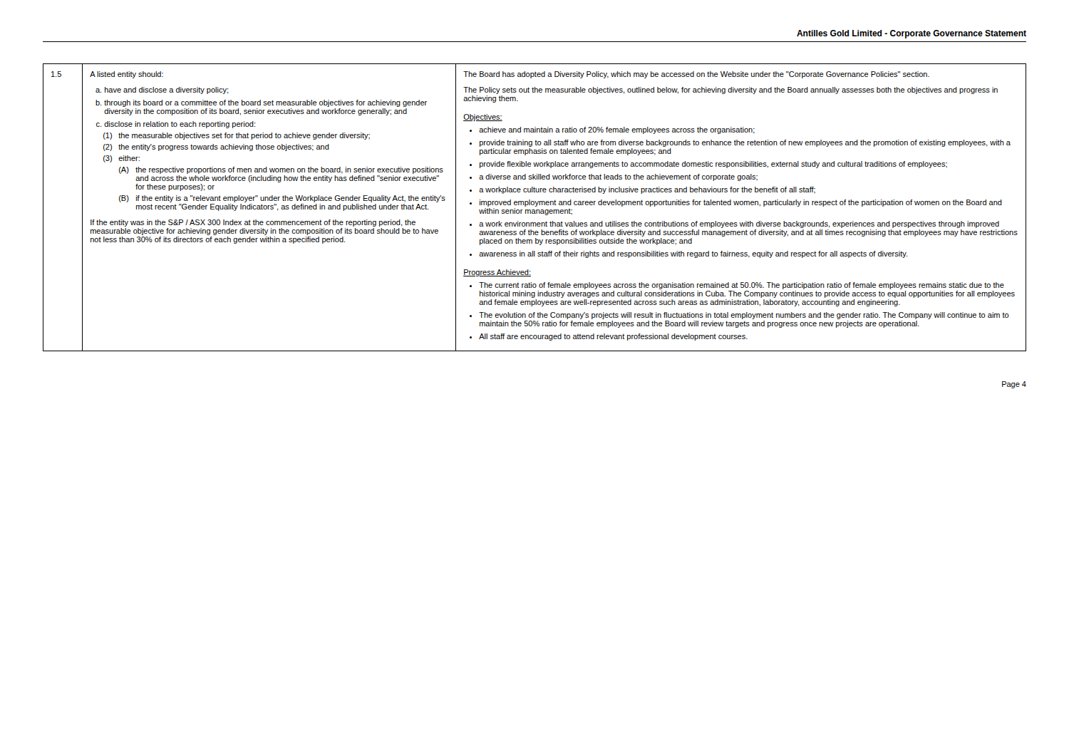Antilles Gold Limited - Corporate Governance Statement
| 1.5 | A listed entity should: have and disclose a diversity policy; through its board or a committee of the board set measurable objectives for achieving gender diversity in the composition of its board, senior executives and workforce generally; and disclose in relation to each reporting period: the measurable objectives set for that period to achieve gender diversity; the entity's progress towards achieving those objectives; and either: the respective proportions of men and women on the board, in senior executive positions and across the whole workforce (including how the entity has defined "senior executive" for these purposes); or if the entity is a "relevant employer" under the Workplace Gender Equality Act, the entity's most recent "Gender Equality Indicators", as defined in and published under that Act. If the entity was in the S&P / ASX 300 Index at the commencement of the reporting period, the measurable objective for achieving gender diversity in the composition of its board should be to have not less than 30% of its directors of each gender within a specified period. | The Board has adopted a Diversity Policy, which may be accessed on the Website under the "Corporate Governance Policies" section. The Policy sets out the measurable objectives, outlined below, for achieving diversity and the Board annually assesses both the objectives and progress in achieving them. Objectives: achieve and maintain a ratio of 20% female employees across the organisation; provide training to all staff who are from diverse backgrounds to enhance the retention of new employees and the promotion of existing employees, with a particular emphasis on talented female employees; and provide flexible workplace arrangements to accommodate domestic responsibilities, external study and cultural traditions of employees; a diverse and skilled workforce that leads to the achievement of corporate goals; a workplace culture characterised by inclusive practices and behaviours for the benefit of all staff; improved employment and career development opportunities for talented women, particularly in respect of the participation of women on the Board and within senior management; a work environment that values and utilises the contributions of employees with diverse backgrounds, experiences and perspectives through improved awareness of the benefits of workplace diversity and successful management of diversity, and at all times recognising that employees may have restrictions placed on them by responsibilities outside the workplace; and awareness in all staff of their rights and responsibilities with regard to fairness, equity and respect for all aspects of diversity. Progress Achieved: The current ratio of female employees across the organisation remained at 50.0%. The participation ratio of female employees remains static due to the historical mining industry averages and cultural considerations in Cuba. The Company continues to provide access to equal opportunities for all employees and female employees are well-represented across such areas as administration, laboratory, accounting and engineering. The evolution of the Company's projects will result in fluctuations in total employment numbers and the gender ratio. The Company will continue to aim to maintain the 50% ratio for female employees and the Board will review targets and progress once new projects are operational. All staff are encouraged to attend relevant professional development courses. |
Page 4